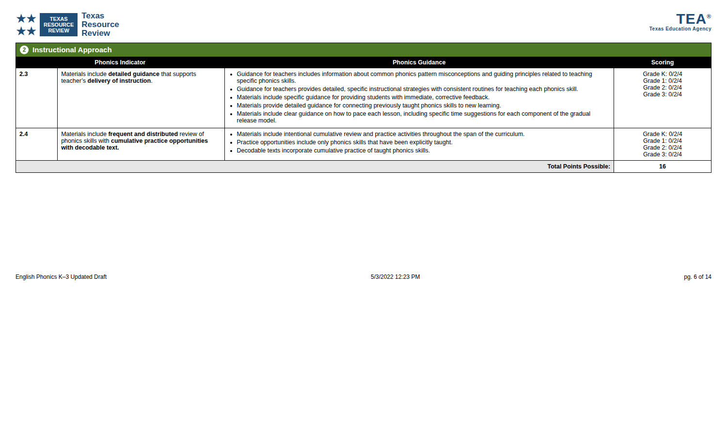★★
★★ TEXAS
RESOURCE
REVIEW Texas
Resource
Review
TEA®
Texas Education Agency
2 Instructional Approach
| Phonics Indicator | Phonics Guidance | Scoring |
| --- | --- | --- |
| 2.3 | Materials include detailed guidance that supports teacher’s delivery of instruction . | Guidance for teachers includes information about common phonics pattern misconceptions and guiding principles related to teaching specific phonics skills. Guidance for teachers provides detailed, specific instructional strategies with consistent routines for teaching each phonics skill. Materials include specific guidance for providing students with immediate, corrective feedback. Materials provide detailed guidance for connecting previously taught phonics skills to new learning. Materials include clear guidance on how to pace each lesson, including specific time suggestions for each component of the gradual release model. | Grade K: 0/2/4 Grade 1: 0/2/4 Grade 2: 0/2/4 Grade 3: 0/2/4 |
| 2.4 | Materials include frequent and distributed review of phonics skills with cumulative practice opportunities with decodable text. | Materials include intentional cumulative review and practice activities throughout the span of the curriculum. Practice opportunities include only phonics skills that have been explicitly taught. Decodable texts incorporate cumulative practice of taught phonics skills. | Grade K: 0/2/4 Grade 1: 0/2/4 Grade 2: 0/2/4 Grade 3: 0/2/4 |
| Total Points Possible: | 16 |
English Phonics K–3 Updated Draft 5/3/2022 12:23 PM pg. 6 of 14